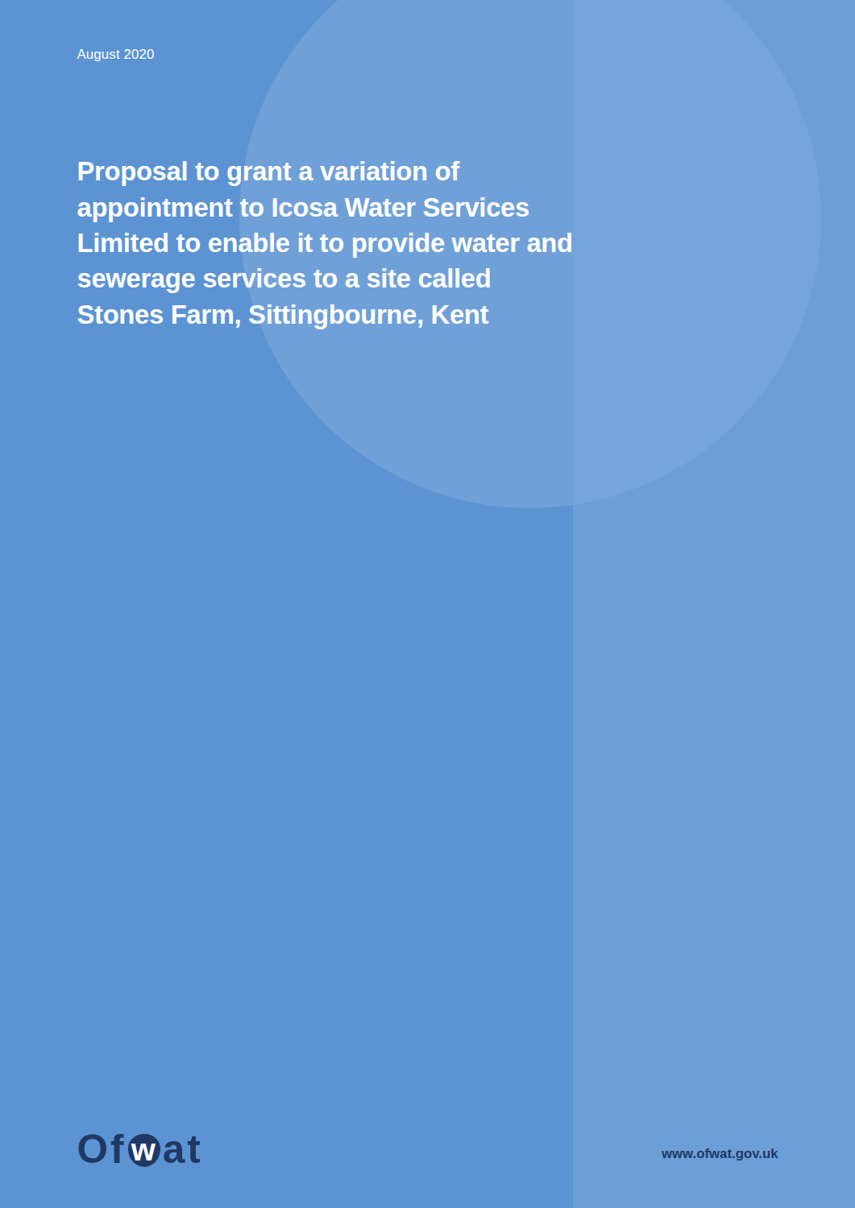August 2020
Proposal to grant a variation of appointment to Icosa Water Services Limited to enable it to provide water and sewerage services to a site called Stones Farm, Sittingbourne, Kent
Ofwat
www.ofwat.gov.uk